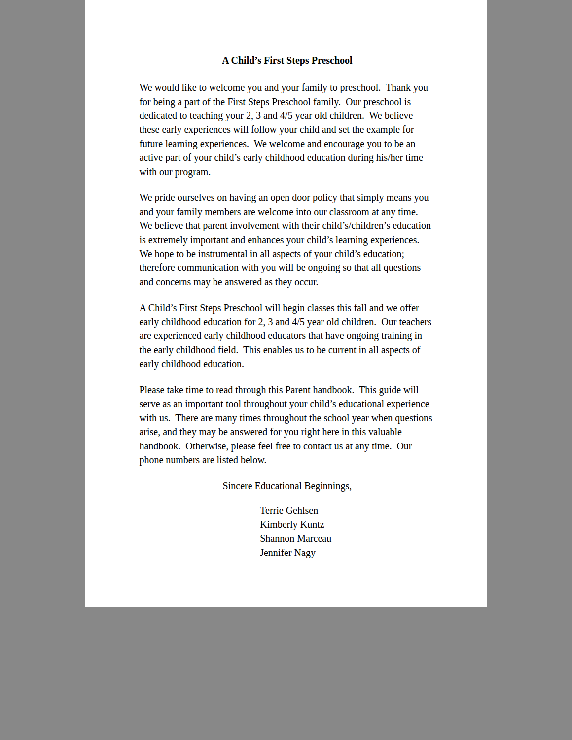A Child’s First Steps Preschool
We would like to welcome you and your family to preschool. Thank you for being a part of the First Steps Preschool family. Our preschool is dedicated to teaching your 2, 3 and 4/5 year old children. We believe these early experiences will follow your child and set the example for future learning experiences. We welcome and encourage you to be an active part of your child’s early childhood education during his/her time with our program.
We pride ourselves on having an open door policy that simply means you and your family members are welcome into our classroom at any time. We believe that parent involvement with their child’s/children’s education is extremely important and enhances your child’s learning experiences. We hope to be instrumental in all aspects of your child’s education; therefore communication with you will be ongoing so that all questions and concerns may be answered as they occur.
A Child’s First Steps Preschool will begin classes this fall and we offer early childhood education for 2, 3 and 4/5 year old children. Our teachers are experienced early childhood educators that have ongoing training in the early childhood field. This enables us to be current in all aspects of early childhood education.
Please take time to read through this Parent handbook. This guide will serve as an important tool throughout your child’s educational experience with us. There are many times throughout the school year when questions arise, and they may be answered for you right here in this valuable handbook. Otherwise, please feel free to contact us at any time. Our phone numbers are listed below.
Sincere Educational Beginnings,
Terrie Gehlsen Kimberly Kuntz Shannon Marceau Jennifer Nagy